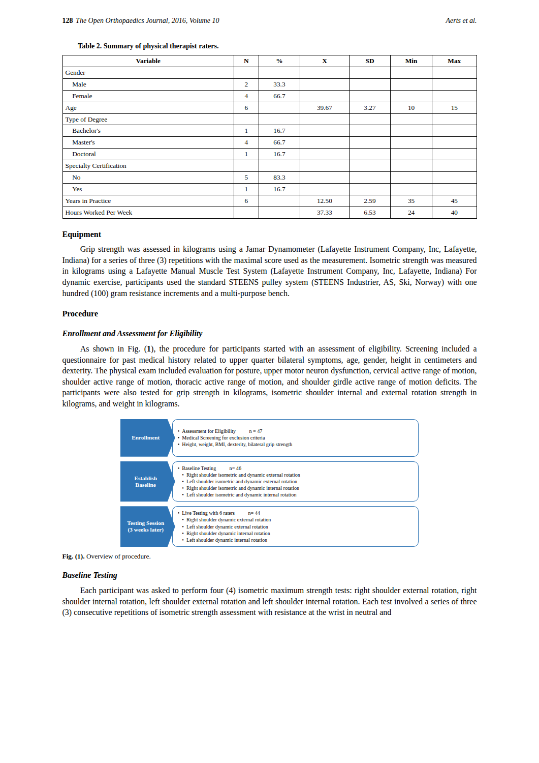128 The Open Orthopaedics Journal, 2016, Volume 10
Aerts et al.
Table 2. Summary of physical therapist raters.
| Variable | N | % | X | SD | Min | Max |
| --- | --- | --- | --- | --- | --- | --- |
| Gender | | | | | | |
| Male | 2 | 33.3 | | | | |
| Female | 4 | 66.7 | | | | |
| Age | 6 | | 39.67 | 3.27 | 10 | 15 |
| Type of Degree | | | | | | |
| Bachelor's | 1 | 16.7 | | | | |
| Master's | 4 | 66.7 | | | | |
| Doctoral | 1 | 16.7 | | | | |
| Specialty Certification | | | | | | |
| No | 5 | 83.3 | | | | |
| Yes | 1 | 16.7 | | | | |
| Years in Practice | 6 | | 12.50 | 2.59 | 35 | 45 |
| Hours Worked Per Week | | | 37.33 | 6.53 | 24 | 40 |
Equipment
Grip strength was assessed in kilograms using a Jamar Dynamometer (Lafayette Instrument Company, Inc, Lafayette, Indiana) for a series of three (3) repetitions with the maximal score used as the measurement. Isometric strength was measured in kilograms using a Lafayette Manual Muscle Test System (Lafayette Instrument Company, Inc, Lafayette, Indiana) For dynamic exercise, participants used the standard STEENS pulley system (STEENS Industrier, AS, Ski, Norway) with one hundred (100) gram resistance increments and a multi-purpose bench.
Procedure
Enrollment and Assessment for Eligibility
As shown in Fig. (1), the procedure for participants started with an assessment of eligibility. Screening included a questionnaire for past medical history related to upper quarter bilateral symptoms, age, gender, height in centimeters and dexterity. The physical exam included evaluation for posture, upper motor neuron dysfunction, cervical active range of motion, shoulder active range of motion, thoracic active range of motion, and shoulder girdle active range of motion deficits. The participants were also tested for grip strength in kilograms, isometric shoulder internal and external rotation strength in kilograms, and weight in kilograms.
Enrollment
Assessment for Eligibility n = 47
Medical Screening for exclusion criteria
Height, weight, BMI, dexterity, bilateral grip strength
Establish
Baseline
Baseline Testing n= 46
Right shoulder isometric and dynamic external rotation
Left shoulder isometric and dynamic external rotation
Right shoulder isometric and dynamic internal rotation
Left shoulder isometric and dynamic internal rotation
Testing Session
(3 weeks later)
Live Testing with 6 raters n= 44
Right shoulder dynamic external rotation
Left shoulder dynamic external rotation
Right shoulder dynamic internal rotation
Left shoulder dynamic internal rotation
Fig. (1). Overview of procedure.
Baseline Testing
Each participant was asked to perform four (4) isometric maximum strength tests: right shoulder external rotation, right shoulder internal rotation, left shoulder external rotation and left shoulder internal rotation. Each test involved a series of three (3) consecutive repetitions of isometric strength assessment with resistance at the wrist in neutral and